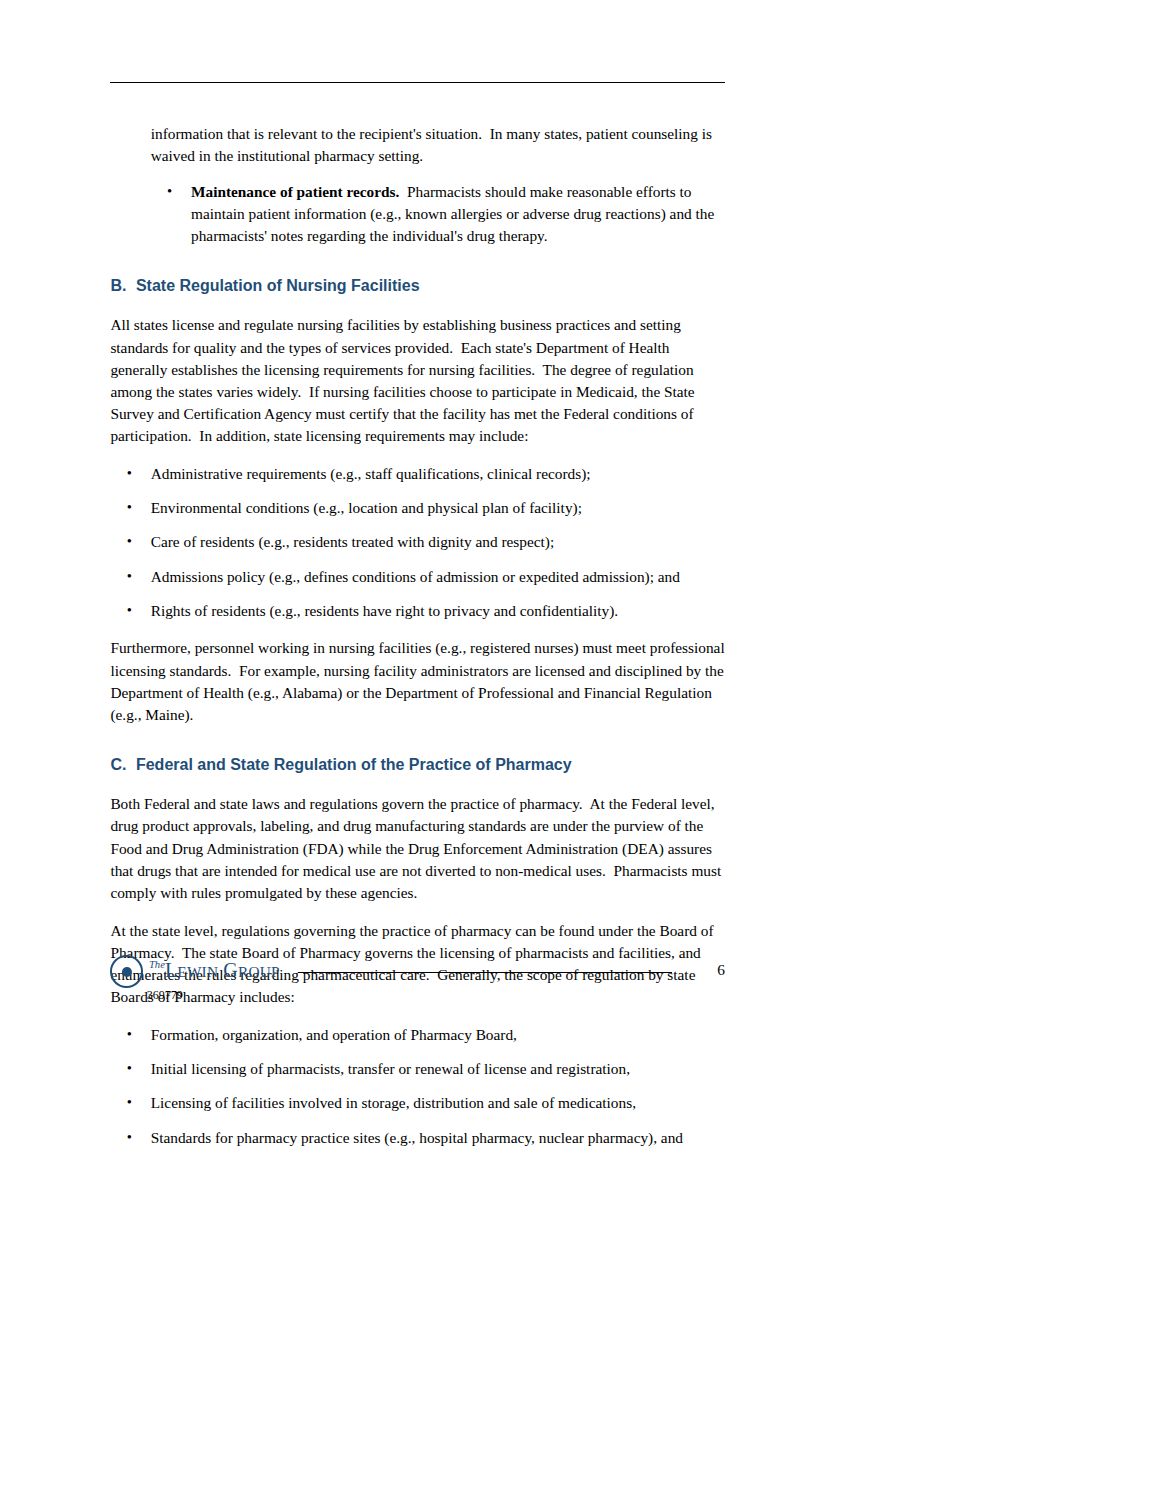information that is relevant to the recipient's situation. In many states, patient counseling is waived in the institutional pharmacy setting.
Maintenance of patient records. Pharmacists should make reasonable efforts to maintain patient information (e.g., known allergies or adverse drug reactions) and the pharmacists' notes regarding the individual's drug therapy.
B. State Regulation of Nursing Facilities
All states license and regulate nursing facilities by establishing business practices and setting standards for quality and the types of services provided. Each state's Department of Health generally establishes the licensing requirements for nursing facilities. The degree of regulation among the states varies widely. If nursing facilities choose to participate in Medicaid, the State Survey and Certification Agency must certify that the facility has met the Federal conditions of participation. In addition, state licensing requirements may include:
Administrative requirements (e.g., staff qualifications, clinical records);
Environmental conditions (e.g., location and physical plan of facility);
Care of residents (e.g., residents treated with dignity and respect);
Admissions policy (e.g., defines conditions of admission or expedited admission); and
Rights of residents (e.g., residents have right to privacy and confidentiality).
Furthermore, personnel working in nursing facilities (e.g., registered nurses) must meet professional licensing standards. For example, nursing facility administrators are licensed and disciplined by the Department of Health (e.g., Alabama) or the Department of Professional and Financial Regulation (e.g., Maine).
C. Federal and State Regulation of the Practice of Pharmacy
Both Federal and state laws and regulations govern the practice of pharmacy. At the Federal level, drug product approvals, labeling, and drug manufacturing standards are under the purview of the Food and Drug Administration (FDA) while the Drug Enforcement Administration (DEA) assures that drugs that are intended for medical use are not diverted to non-medical uses. Pharmacists must comply with rules promulgated by these agencies.
At the state level, regulations governing the practice of pharmacy can be found under the Board of Pharmacy. The state Board of Pharmacy governs the licensing of pharmacists and facilities, and enumerates the rules regarding pharmaceutical care. Generally, the scope of regulation by state Boards of Pharmacy includes:
Formation, organization, and operation of Pharmacy Board,
Initial licensing of pharmacists, transfer or renewal of license and registration,
Licensing of facilities involved in storage, distribution and sale of medications,
Standards for pharmacy practice sites (e.g., hospital pharmacy, nuclear pharmacy), and
The LEWIN GROUP
369779
6